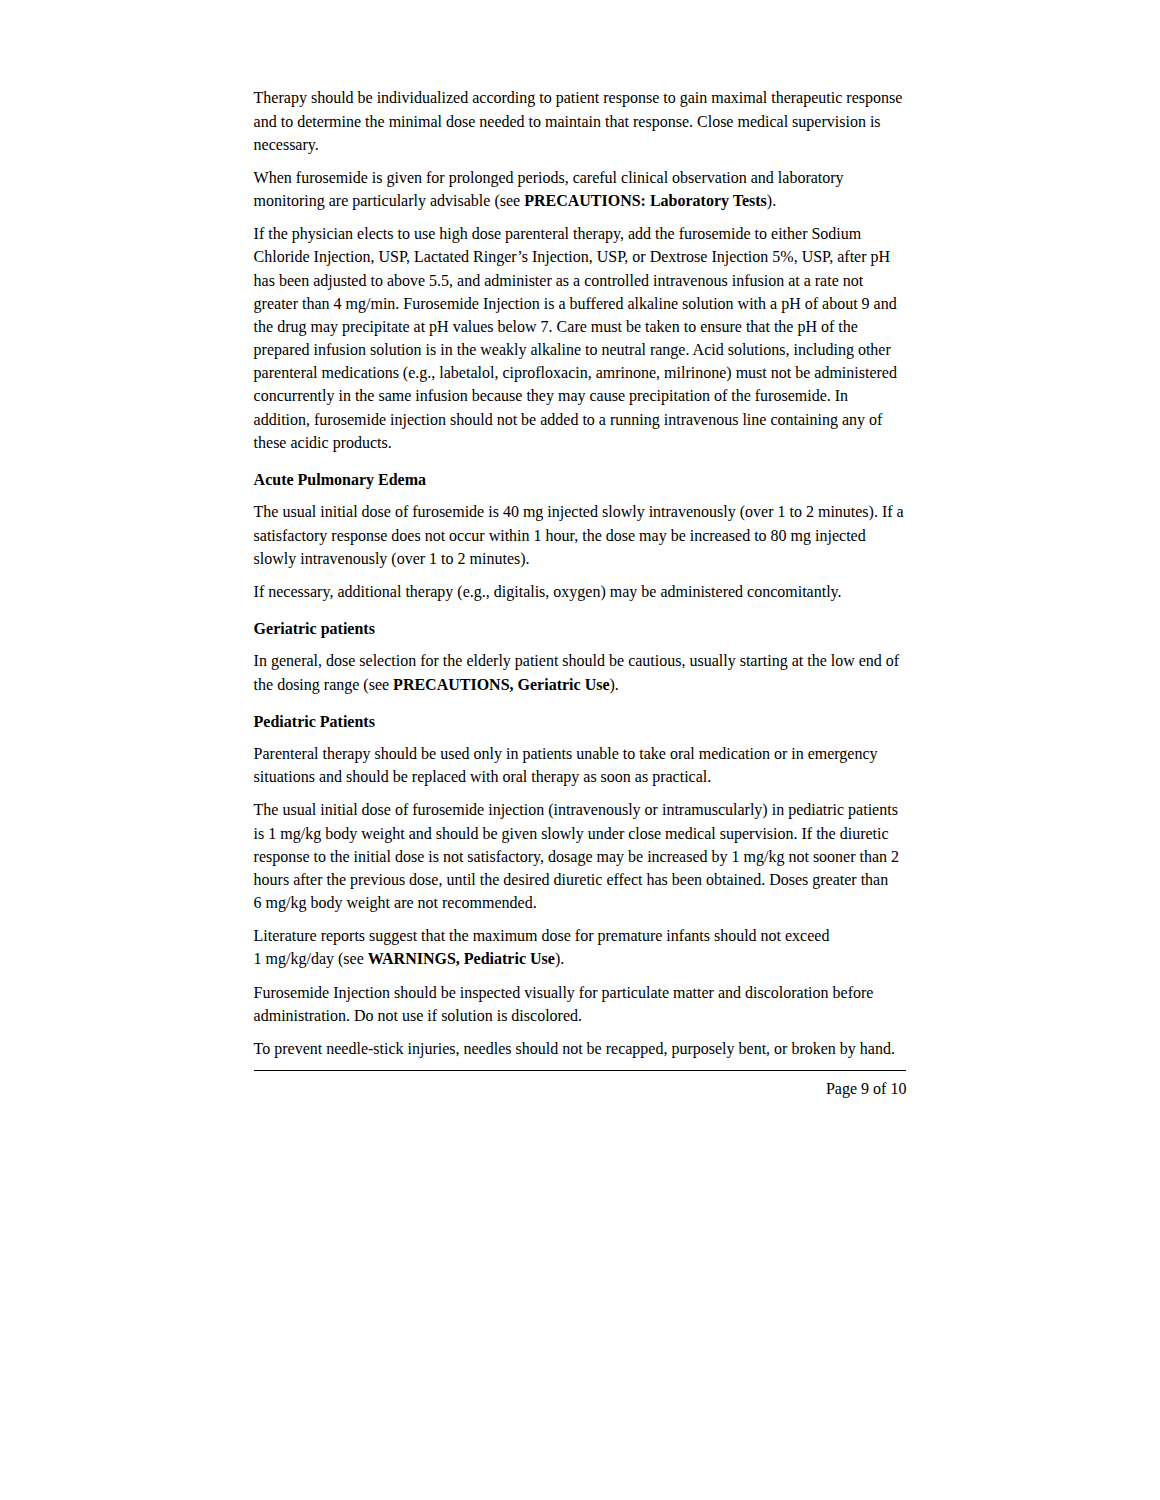Therapy should be individualized according to patient response to gain maximal therapeutic response and to determine the minimal dose needed to maintain that response. Close medical supervision is necessary.
When furosemide is given for prolonged periods, careful clinical observation and laboratory monitoring are particularly advisable (see PRECAUTIONS: Laboratory Tests).
If the physician elects to use high dose parenteral therapy, add the furosemide to either Sodium Chloride Injection, USP, Lactated Ringer’s Injection, USP, or Dextrose Injection 5%, USP, after pH has been adjusted to above 5.5, and administer as a controlled intravenous infusion at a rate not greater than 4 mg/min. Furosemide Injection is a buffered alkaline solution with a pH of about 9 and the drug may precipitate at pH values below 7. Care must be taken to ensure that the pH of the prepared infusion solution is in the weakly alkaline to neutral range. Acid solutions, including other parenteral medications (e.g., labetalol, ciprofloxacin, amrinone, milrinone) must not be administered concurrently in the same infusion because they may cause precipitation of the furosemide. In addition, furosemide injection should not be added to a running intravenous line containing any of these acidic products.
Acute Pulmonary Edema
The usual initial dose of furosemide is 40 mg injected slowly intravenously (over 1 to 2 minutes). If a satisfactory response does not occur within 1 hour, the dose may be increased to 80 mg injected slowly intravenously (over 1 to 2 minutes).
If necessary, additional therapy (e.g., digitalis, oxygen) may be administered concomitantly.
Geriatric patients
In general, dose selection for the elderly patient should be cautious, usually starting at the low end of the dosing range (see PRECAUTIONS, Geriatric Use).
Pediatric Patients
Parenteral therapy should be used only in patients unable to take oral medication or in emergency situations and should be replaced with oral therapy as soon as practical.
The usual initial dose of furosemide injection (intravenously or intramuscularly) in pediatric patients is 1 mg/kg body weight and should be given slowly under close medical supervision. If the diuretic response to the initial dose is not satisfactory, dosage may be increased by 1 mg/kg not sooner than 2 hours after the previous dose, until the desired diuretic effect has been obtained. Doses greater than 6 mg/kg body weight are not recommended.
Literature reports suggest that the maximum dose for premature infants should not exceed 1 mg/kg/day (see WARNINGS, Pediatric Use).
Furosemide Injection should be inspected visually for particulate matter and discoloration before administration. Do not use if solution is discolored.
To prevent needle-stick injuries, needles should not be recapped, purposely bent, or broken by hand.
Page 9 of 10